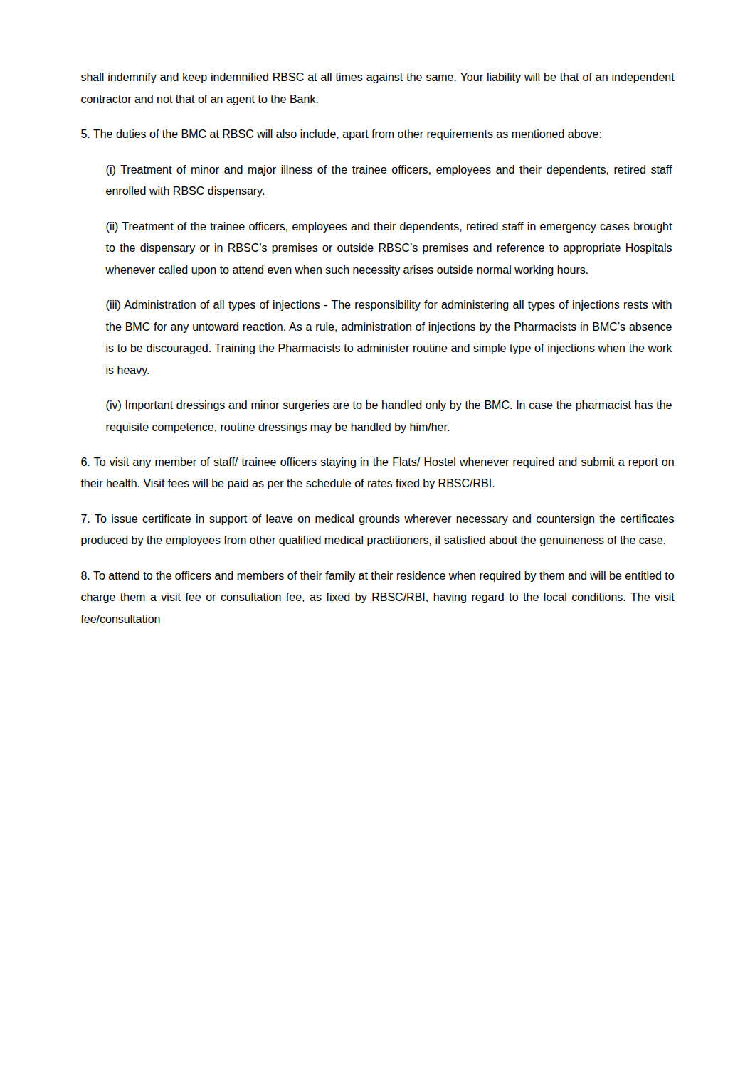shall indemnify and keep indemnified RBSC at all times against the same. Your liability will be that of an independent contractor and not that of an agent to the Bank.
5. The duties of the BMC at RBSC will also include, apart from other requirements as mentioned above:
(i) Treatment of minor and major illness of the trainee officers, employees and their dependents, retired staff enrolled with RBSC dispensary.
(ii) Treatment of the trainee officers, employees and their dependents, retired staff in emergency cases brought to the dispensary or in RBSC’s premises or outside RBSC’s premises and reference to appropriate Hospitals whenever called upon to attend even when such necessity arises outside normal working hours.
(iii) Administration of all types of injections - The responsibility for administering all types of injections rests with the BMC for any untoward reaction. As a rule, administration of injections by the Pharmacists in BMC’s absence is to be discouraged. Training the Pharmacists to administer routine and simple type of injections when the work is heavy.
(iv) Important dressings and minor surgeries are to be handled only by the BMC. In case the pharmacist has the requisite competence, routine dressings may be handled by him/her.
6. To visit any member of staff/ trainee officers staying in the Flats/ Hostel whenever required and submit a report on their health. Visit fees will be paid as per the schedule of rates fixed by RBSC/RBI.
7. To issue certificate in support of leave on medical grounds wherever necessary and countersign the certificates produced by the employees from other qualified medical practitioners, if satisfied about the genuineness of the case.
8. To attend to the officers and members of their family at their residence when required by them and will be entitled to charge them a visit fee or consultation fee, as fixed by RBSC/RBI, having regard to the local conditions. The visit fee/consultation